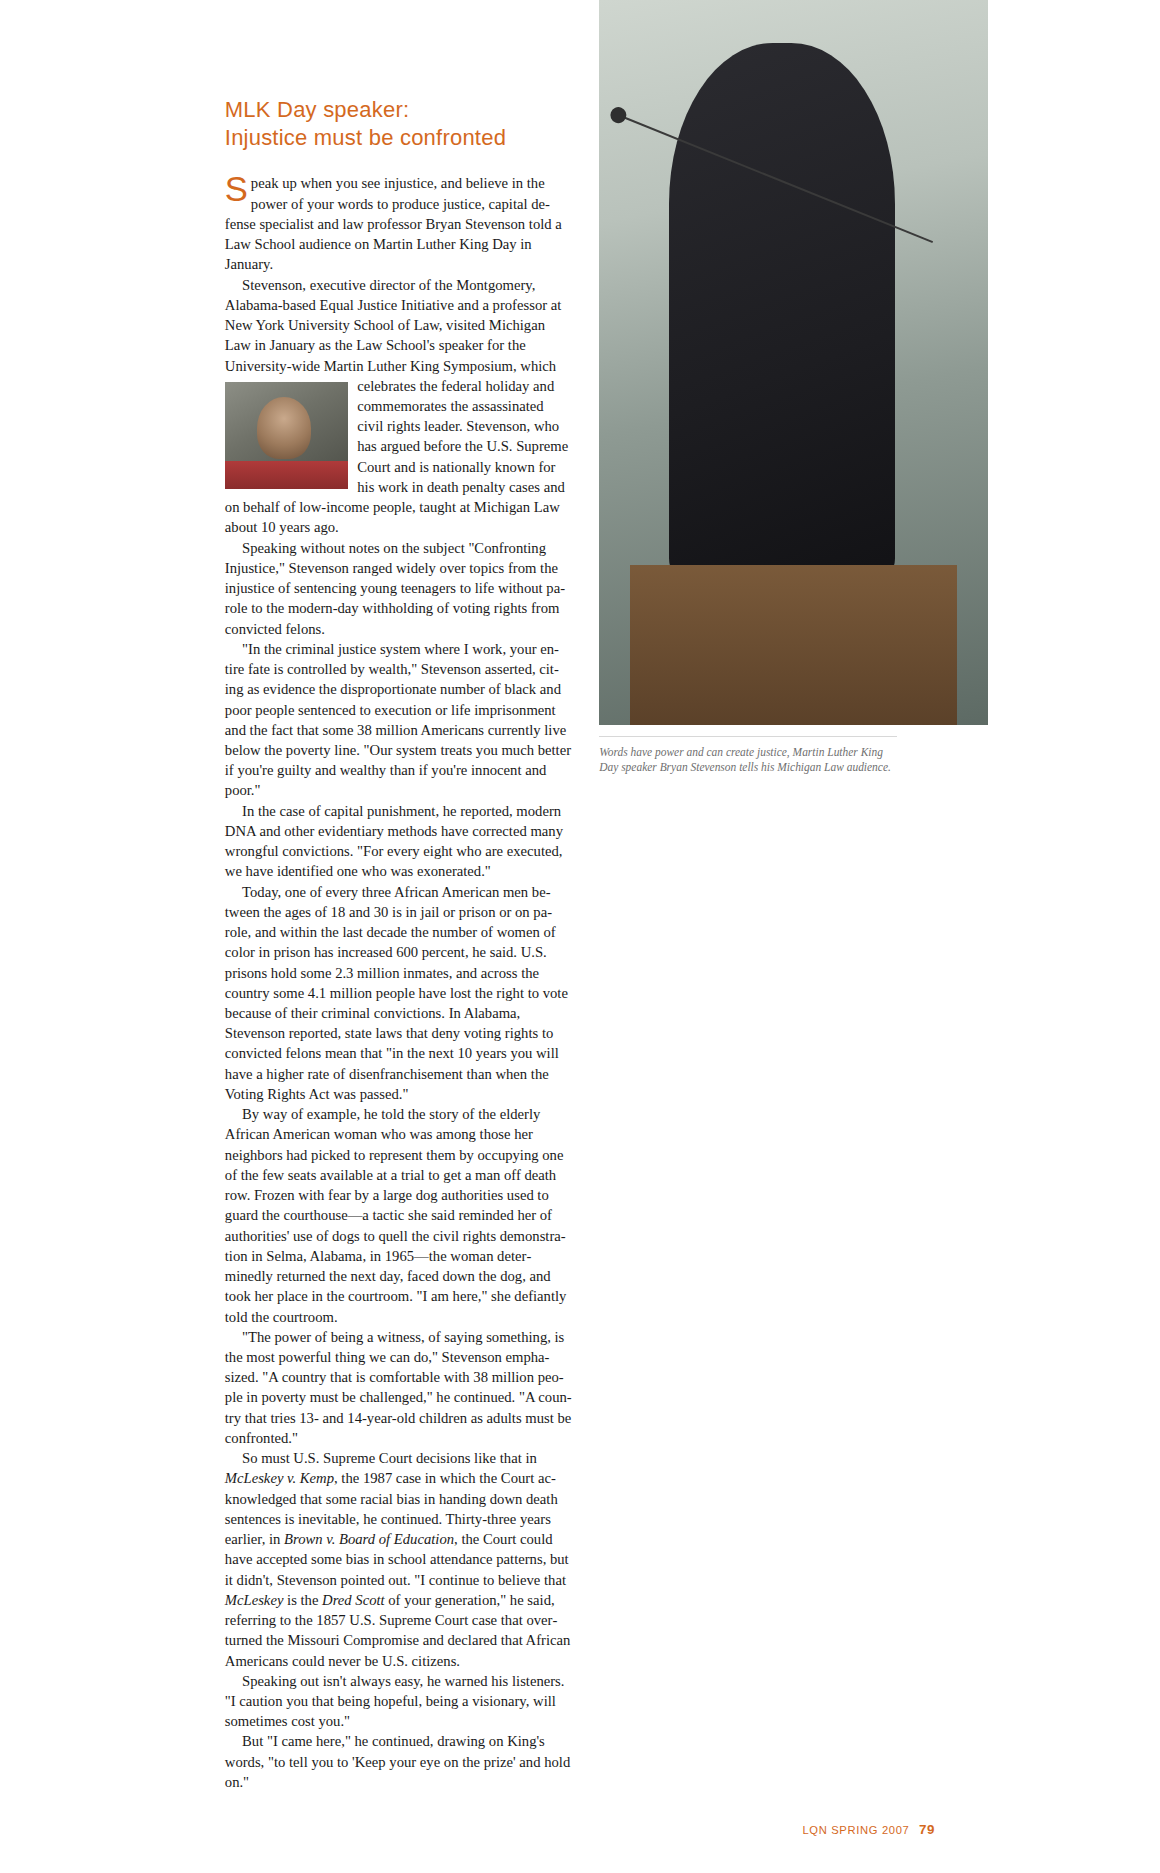Words have power and can create justice, Martin Luther King Day speaker Bryan Stevenson tells his Michigan Law audience.
MLK Day speaker:
Injustice must be confronted
Speak up when you see injustice, and believe in the power of your words to produce justice, capital defense specialist and law professor Bryan Stevenson told a Law School audience on Martin Luther King Day in January.
Stevenson, executive director of the Montgomery, Alabama-based Equal Justice Initiative and a professor at New York University School of Law, visited Michigan Law in January as the Law School's speaker for the University-wide Martin Luther King Symposium, which celebrates the federal holiday and commemorates the assassinated civil rights leader. Stevenson, who has argued before the U.S. Supreme Court and is nationally known for his work in death penalty cases and on behalf of low-income people, taught at Michigan Law about 10 years ago.
Speaking without notes on the subject "Confronting Injustice," Stevenson ranged widely over topics from the injustice of sentencing young teenagers to life without parole to the modern-day withholding of voting rights from convicted felons.
"In the criminal justice system where I work, your entire fate is controlled by wealth," Stevenson asserted, citing as evidence the disproportionate number of black and poor people sentenced to execution or life imprisonment and the fact that some 38 million Americans currently live below the poverty line. "Our system treats you much better if you're guilty and wealthy than if you're innocent and poor."
In the case of capital punishment, he reported, modern DNA and other evidentiary methods have corrected many wrongful convictions. "For every eight who are executed, we have identified one who was exonerated."
Today, one of every three African American men between the ages of 18 and 30 is in jail or prison or on parole, and within the last decade the number of women of color in prison has increased 600 percent, he said. U.S. prisons hold some 2.3 million inmates, and across the country some 4.1 million people have lost the right to vote because of their criminal convictions. In Alabama, Stevenson reported, state laws that deny voting rights to convicted felons mean that "in the next 10 years you will have a higher rate of disenfranchisement than when the Voting Rights Act was passed."
By way of example, he told the story of the elderly African American woman who was among those her neighbors had picked to represent them by occupying one of the few seats available at a trial to get a man off death row. Frozen with fear by a large dog authorities used to guard the courthouse—a tactic she said reminded her of authorities' use of dogs to quell the civil rights demonstration in Selma, Alabama, in 1965—the woman determinedly returned the next day, faced down the dog, and took her place in the courtroom. "I am here," she defiantly told the courtroom.
"The power of being a witness, of saying something, is the most powerful thing we can do," Stevenson emphasized. "A country that is comfortable with 38 million people in poverty must be challenged," he continued. "A country that tries 13- and 14-year-old children as adults must be confronted."
So must U.S. Supreme Court decisions like that in McLeskey v. Kemp, the 1987 case in which the Court acknowledged that some racial bias in handing down death sentences is inevitable, he continued. Thirty-three years earlier, in Brown v. Board of Education, the Court could have accepted some bias in school attendance patterns, but it didn't, Stevenson pointed out. "I continue to believe that McLeskey is the Dred Scott of your generation," he said, referring to the 1857 U.S. Supreme Court case that overturned the Missouri Compromise and declared that African Americans could never be U.S. citizens.
Speaking out isn't always easy, he warned his listeners. "I caution you that being hopeful, being a visionary, will sometimes cost you."
But "I came here," he continued, drawing on King's words, "to tell you to 'Keep your eye on the prize' and hold on."
LQN SPRING 2007 79